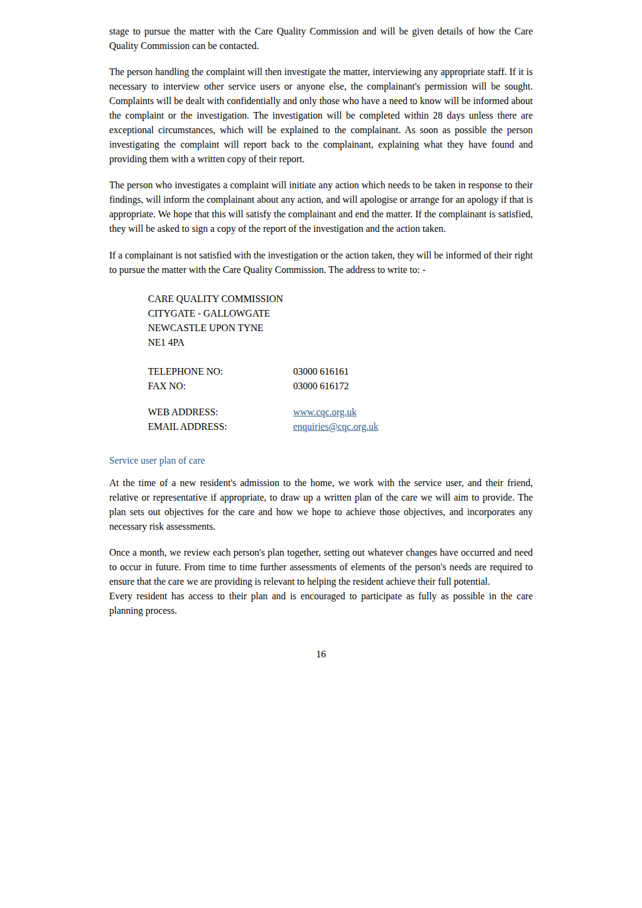stage to pursue the matter with the Care Quality Commission and will be given details of how the Care Quality Commission can be contacted.
The person handling the complaint will then investigate the matter, interviewing any appropriate staff. If it is necessary to interview other service users or anyone else, the complainant's permission will be sought. Complaints will be dealt with confidentially and only those who have a need to know will be informed about the complaint or the investigation. The investigation will be completed within 28 days unless there are exceptional circumstances, which will be explained to the complainant. As soon as possible the person investigating the complaint will report back to the complainant, explaining what they have found and providing them with a written copy of their report.
The person who investigates a complaint will initiate any action which needs to be taken in response to their findings, will inform the complainant about any action, and will apologise or arrange for an apology if that is appropriate. We hope that this will satisfy the complainant and end the matter. If the complainant is satisfied, they will be asked to sign a copy of the report of the investigation and the action taken.
If a complainant is not satisfied with the investigation or the action taken, they will be informed of their right to pursue the matter with the Care Quality Commission. The address to write to: -
CARE QUALITY COMMISSION
CITYGATE - GALLOWGATE
NEWCASTLE UPON TYNE
NE1 4PA
| TELEPHONE NO: | 03000 616161 |
| FAX NO: | 03000 616172 |
| WEB ADDRESS: | www.cqc.org.uk |
| EMAIL ADDRESS: | enquiries@cqc.org.uk |
Service user plan of care
At the time of a new resident's admission to the home, we work with the service user, and their friend, relative or representative if appropriate, to draw up a written plan of the care we will aim to provide. The plan sets out objectives for the care and how we hope to achieve those objectives, and incorporates any necessary risk assessments.
Once a month, we review each person's plan together, setting out whatever changes have occurred and need to occur in future. From time to time further assessments of elements of the person's needs are required to ensure that the care we are providing is relevant to helping the resident achieve their full potential.
Every resident has access to their plan and is encouraged to participate as fully as possible in the care planning process.
16